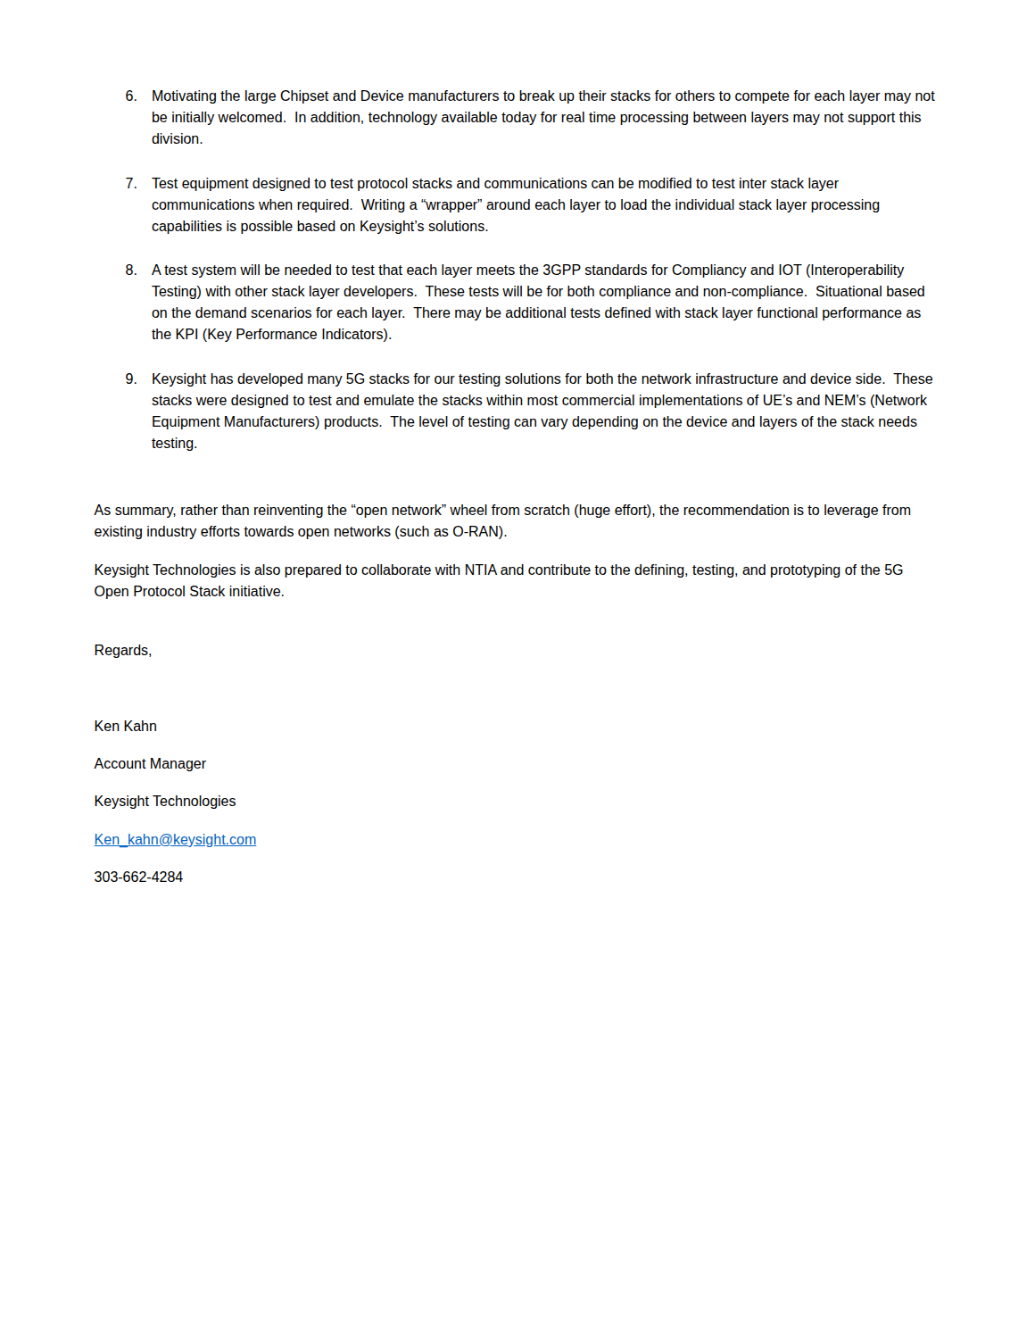Motivating the large Chipset and Device manufacturers to break up their stacks for others to compete for each layer may not be initially welcomed. In addition, technology available today for real time processing between layers may not support this division.
Test equipment designed to test protocol stacks and communications can be modified to test inter stack layer communications when required. Writing a “wrapper” around each layer to load the individual stack layer processing capabilities is possible based on Keysight’s solutions.
A test system will be needed to test that each layer meets the 3GPP standards for Compliancy and IOT (Interoperability Testing) with other stack layer developers. These tests will be for both compliance and non-compliance. Situational based on the demand scenarios for each layer. There may be additional tests defined with stack layer functional performance as the KPI (Key Performance Indicators).
Keysight has developed many 5G stacks for our testing solutions for both the network infrastructure and device side. These stacks were designed to test and emulate the stacks within most commercial implementations of UE’s and NEM’s (Network Equipment Manufacturers) products. The level of testing can vary depending on the device and layers of the stack needs testing.
As summary, rather than reinventing the “open network” wheel from scratch (huge effort), the recommendation is to leverage from existing industry efforts towards open networks (such as O-RAN).
Keysight Technologies is also prepared to collaborate with NTIA and contribute to the defining, testing, and prototyping of the 5G Open Protocol Stack initiative.
Regards,
Ken Kahn
Account Manager
Keysight Technologies
Ken_kahn@keysight.com
303-662-4284